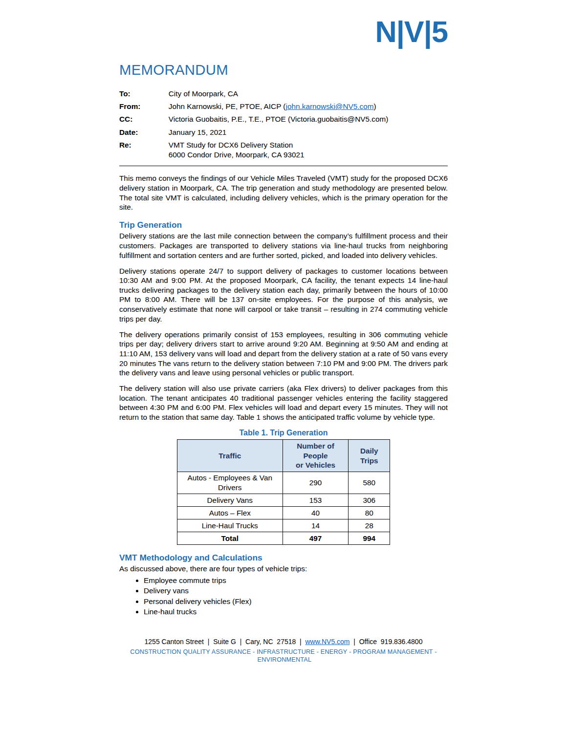N|V|5
MEMORANDUM
| To: | City of Moorpark, CA |
| From: | John Karnowski, PE, PTOE, AICP ( john.karnowski@NV5.com ) |
| CC: | Victoria Guobaitis, P.E., T.E., PTOE (Victoria.guobaitis@NV5.com) |
| Date: | January 15, 2021 |
| Re: | VMT Study for DCX6 Delivery Station 6000 Condor Drive, Moorpark, CA 93021 |
This memo conveys the findings of our Vehicle Miles Traveled (VMT) study for the proposed DCX6 delivery station in Moorpark, CA. The trip generation and study methodology are presented below. The total site VMT is calculated, including delivery vehicles, which is the primary operation for the site.
Trip Generation
Delivery stations are the last mile connection between the company’s fulfillment process and their customers. Packages are transported to delivery stations via line-haul trucks from neighboring fulfillment and sortation centers and are further sorted, picked, and loaded into delivery vehicles.
Delivery stations operate 24/7 to support delivery of packages to customer locations between 10:30 AM and 9:00 PM. At the proposed Moorpark, CA facility, the tenant expects 14 line-haul trucks delivering packages to the delivery station each day, primarily between the hours of 10:00 PM to 8:00 AM. There will be 137 on-site employees. For the purpose of this analysis, we conservatively estimate that none will carpool or take transit – resulting in 274 commuting vehicle trips per day.
The delivery operations primarily consist of 153 employees, resulting in 306 commuting vehicle trips per day; delivery drivers start to arrive around 9:20 AM. Beginning at 9:50 AM and ending at 11:10 AM, 153 delivery vans will load and depart from the delivery station at a rate of 50 vans every 20 minutes The vans return to the delivery station between 7:10 PM and 9:00 PM. The drivers park the delivery vans and leave using personal vehicles or public transport.
The delivery station will also use private carriers (aka Flex drivers) to deliver packages from this location. The tenant anticipates 40 traditional passenger vehicles entering the facility staggered between 4:30 PM and 6:00 PM. Flex vehicles will load and depart every 15 minutes. They will not return to the station that same day. Table 1 shows the anticipated traffic volume by vehicle type.
Table 1. Trip Generation
| Traffic | Number of People or Vehicles | Daily Trips |
| --- | --- | --- |
| Autos - Employees & Van Drivers | 290 | 580 |
| Delivery Vans | 153 | 306 |
| Autos – Flex | 40 | 80 |
| Line-Haul Trucks | 14 | 28 |
| Total | 497 | 994 |
VMT Methodology and Calculations
As discussed above, there are four types of vehicle trips:
Employee commute trips
Delivery vans
Personal delivery vehicles (Flex)
Line-haul trucks
1255 Canton Street | Suite G | Cary, NC 27518 | www.NV5.com | Office 919.836.4800
CONSTRUCTION QUALITY ASSURANCE - INFRASTRUCTURE - ENERGY - PROGRAM MANAGEMENT - ENVIRONMENTAL